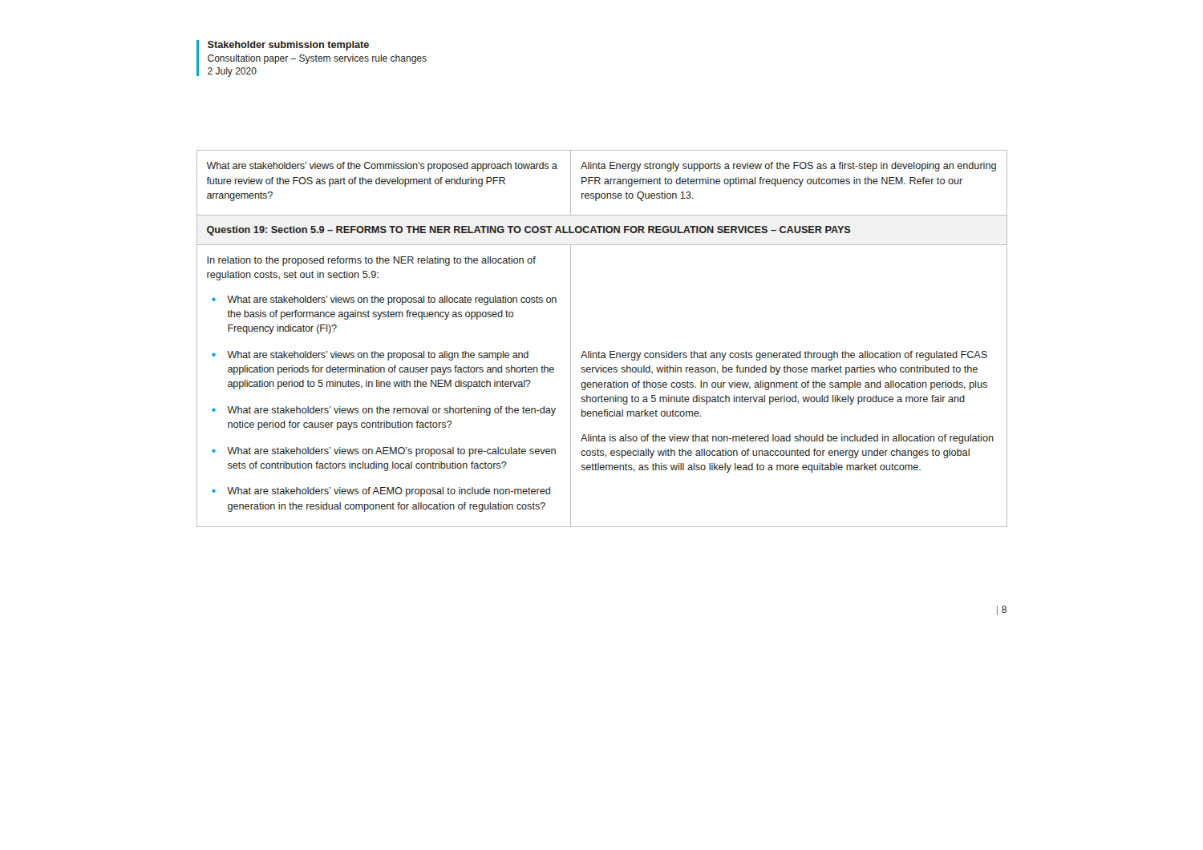Stakeholder submission template
Consultation paper – System services rule changes
2 July 2020
| What are stakeholders’ views of the Commission’s proposed approach towards a future review of the FOS as part of the development of enduring PFR arrangements? | Alinta Energy strongly supports a review of the FOS as a first-step in developing an enduring PFR arrangement to determine optimal frequency outcomes in the NEM. Refer to our response to Question 13. |
| Question 19: Section 5.9 – REFORMS TO THE NER RELATING TO COST ALLOCATION FOR REGULATION SERVICES – CAUSER PAYS |
| In relation to the proposed reforms to the NER relating to the allocation of regulation costs, set out in section 5.9: What are stakeholders’ views on the proposal to allocate regulation costs on the basis of performance against system frequency as opposed to Frequency indicator (FI)? What are stakeholders’ views on the proposal to align the sample and application periods for determination of causer pays factors and shorten the application period to 5 minutes, in line with the NEM dispatch interval? What are stakeholders’ views on the removal or shortening of the ten-day notice period for causer pays contribution factors? What are stakeholders’ views on AEMO’s proposal to pre-calculate seven sets of contribution factors including local contribution factors? What are stakeholders’ views of AEMO proposal to include non-metered generation in the residual component for allocation of regulation costs? | Alinta Energy considers that any costs generated through the allocation of regulated FCAS services should, within reason, be funded by those market parties who contributed to the generation of those costs. In our view, alignment of the sample and allocation periods, plus shortening to a 5 minute dispatch interval period, would likely produce a more fair and beneficial market outcome. Alinta is also of the view that non-metered load should be included in allocation of regulation costs, especially with the allocation of unaccounted for energy under changes to global settlements, as this will also likely lead to a more equitable market outcome. |
|8